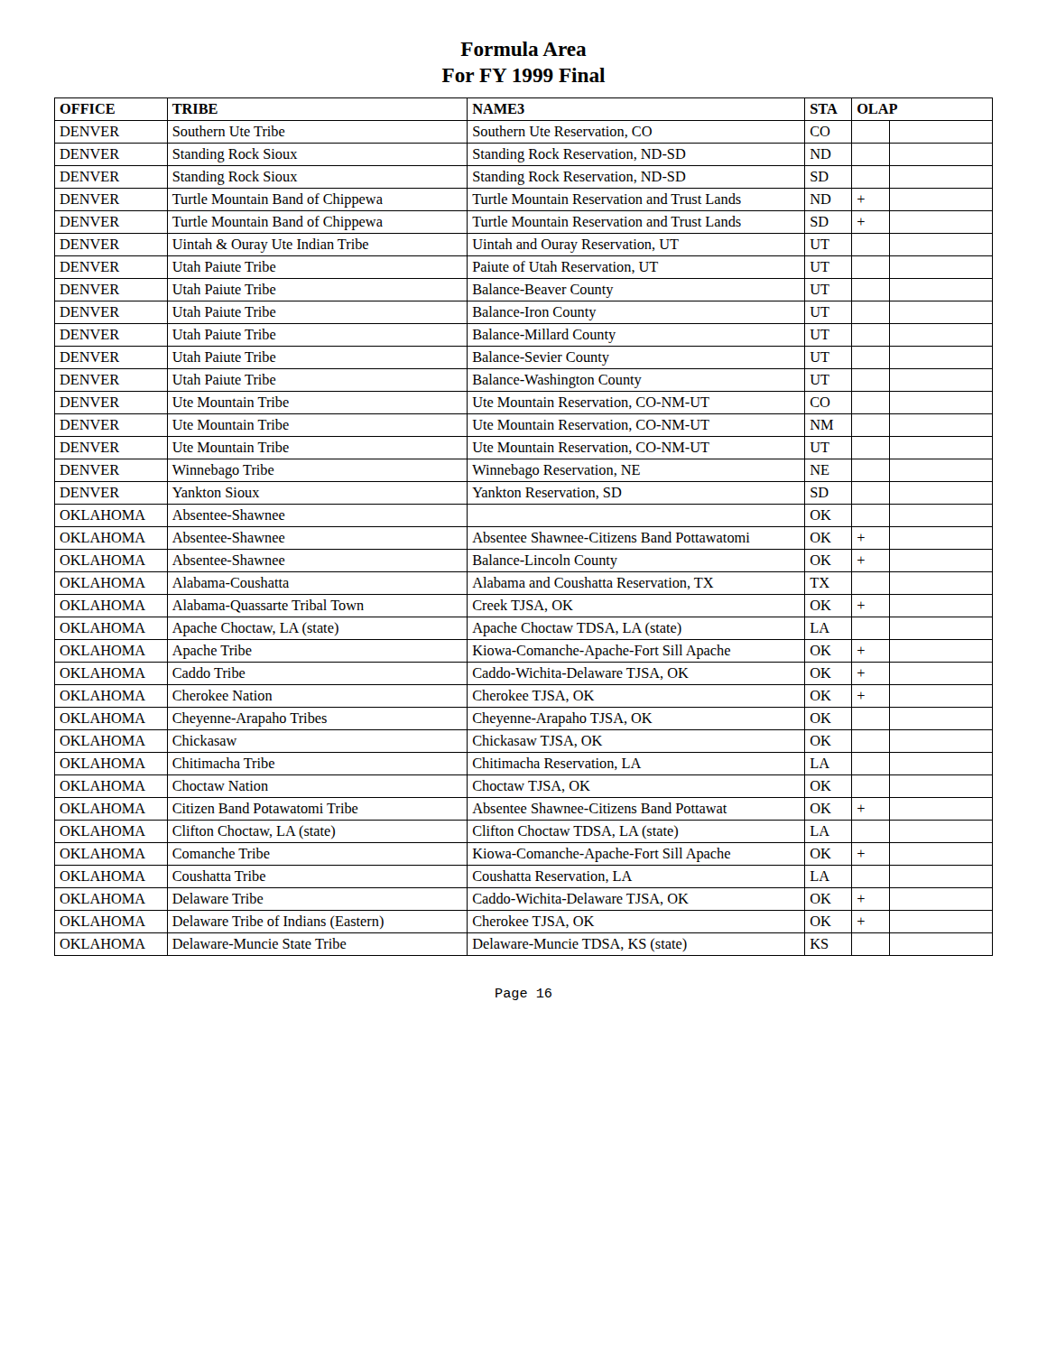Formula AreaFor FY 1999 Final
| OFFICE | TRIBE | NAME3 | STA | OLAP |
| --- | --- | --- | --- | --- |
| DENVER | Southern Ute Tribe | Southern Ute Reservation, CO | CO | | |
| DENVER | Standing Rock Sioux | Standing Rock Reservation, ND-SD | ND | | |
| DENVER | Standing Rock Sioux | Standing Rock Reservation, ND-SD | SD | | |
| DENVER | Turtle Mountain Band of Chippewa | Turtle Mountain Reservation and Trust Lands | ND | + | |
| DENVER | Turtle Mountain Band of Chippewa | Turtle Mountain Reservation and Trust Lands | SD | + | |
| DENVER | Uintah & Ouray Ute Indian Tribe | Uintah and Ouray Reservation, UT | UT | | |
| DENVER | Utah Paiute Tribe | Paiute of Utah Reservation, UT | UT | | |
| DENVER | Utah Paiute Tribe | Balance-Beaver County | UT | | |
| DENVER | Utah Paiute Tribe | Balance-Iron County | UT | | |
| DENVER | Utah Paiute Tribe | Balance-Millard County | UT | | |
| DENVER | Utah Paiute Tribe | Balance-Sevier County | UT | | |
| DENVER | Utah Paiute Tribe | Balance-Washington County | UT | | |
| DENVER | Ute Mountain Tribe | Ute Mountain Reservation, CO-NM-UT | CO | | |
| DENVER | Ute Mountain Tribe | Ute Mountain Reservation, CO-NM-UT | NM | | |
| DENVER | Ute Mountain Tribe | Ute Mountain Reservation, CO-NM-UT | UT | | |
| DENVER | Winnebago Tribe | Winnebago Reservation, NE | NE | | |
| DENVER | Yankton Sioux | Yankton Reservation, SD | SD | | |
| OKLAHOMA | Absentee-Shawnee | | OK | | |
| OKLAHOMA | Absentee-Shawnee | Absentee Shawnee-Citizens Band Pottawatomi | OK | + | |
| OKLAHOMA | Absentee-Shawnee | Balance-Lincoln County | OK | + | |
| OKLAHOMA | Alabama-Coushatta | Alabama and Coushatta Reservation, TX | TX | | |
| OKLAHOMA | Alabama-Quassarte Tribal Town | Creek TJSA, OK | OK | + | |
| OKLAHOMA | Apache Choctaw, LA (state) | Apache Choctaw TDSA, LA (state) | LA | | |
| OKLAHOMA | Apache Tribe | Kiowa-Comanche-Apache-Fort Sill Apache | OK | + | |
| OKLAHOMA | Caddo Tribe | Caddo-Wichita-Delaware TJSA, OK | OK | + | |
| OKLAHOMA | Cherokee Nation | Cherokee TJSA, OK | OK | + | |
| OKLAHOMA | Cheyenne-Arapaho Tribes | Cheyenne-Arapaho TJSA, OK | OK | | |
| OKLAHOMA | Chickasaw | Chickasaw TJSA, OK | OK | | |
| OKLAHOMA | Chitimacha Tribe | Chitimacha Reservation, LA | LA | | |
| OKLAHOMA | Choctaw Nation | Choctaw TJSA, OK | OK | | |
| OKLAHOMA | Citizen Band Potawatomi Tribe | Absentee Shawnee-Citizens Band Pottawat | OK | + | |
| OKLAHOMA | Clifton Choctaw, LA (state) | Clifton Choctaw TDSA, LA (state) | LA | | |
| OKLAHOMA | Comanche Tribe | Kiowa-Comanche-Apache-Fort Sill Apache | OK | + | |
| OKLAHOMA | Coushatta Tribe | Coushatta Reservation, LA | LA | | |
| OKLAHOMA | Delaware Tribe | Caddo-Wichita-Delaware TJSA, OK | OK | + | |
| OKLAHOMA | Delaware Tribe of Indians (Eastern) | Cherokee TJSA, OK | OK | + | |
| OKLAHOMA | Delaware-Muncie State Tribe | Delaware-Muncie TDSA, KS (state) | KS | | |
Page 16